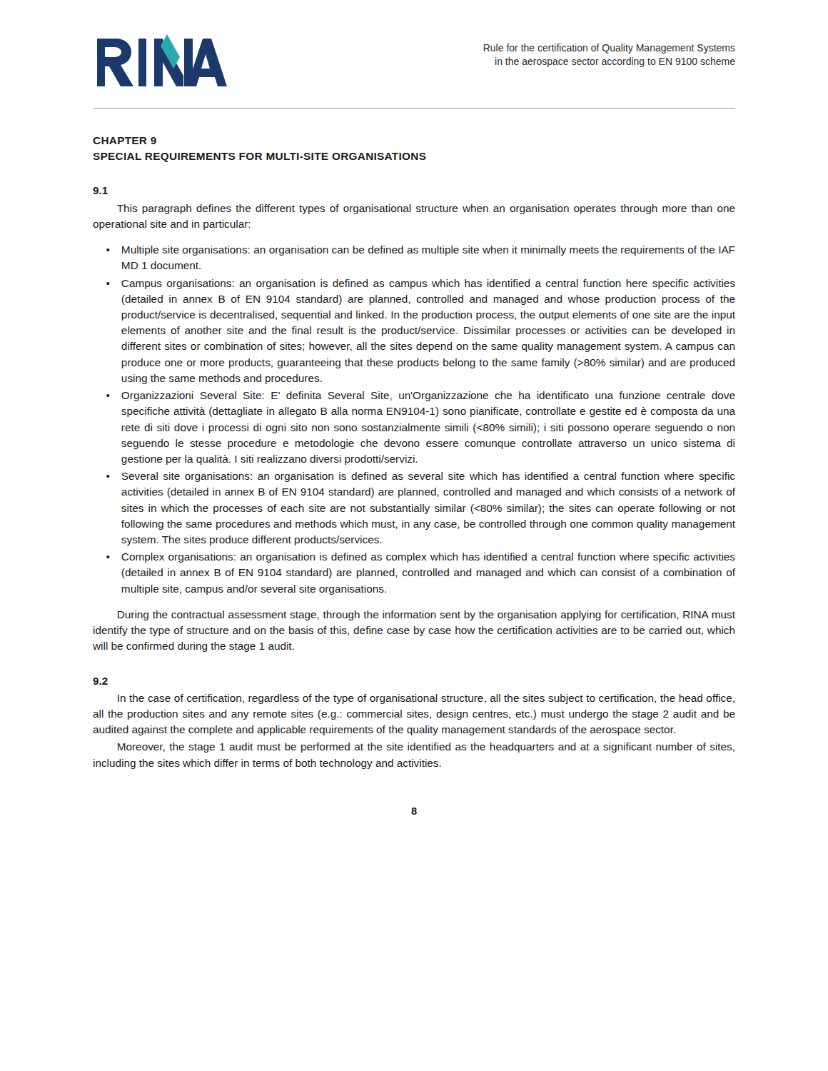Rule for the certification of Quality Management Systems
in the aerospace sector according to EN 9100 scheme
Chapter 9 Special requirements for multi-site organisations
9.1
This paragraph defines the different types of organisational structure when an organisation operates through more than one operational site and in particular:
Multiple site organisations: an organisation can be defined as multiple site when it minimally meets the requirements of the IAF MD 1 document.
Campus organisations: an organisation is defined as campus which has identified a central function here specific activities (detailed in annex B of EN 9104 standard) are planned, controlled and managed and whose production process of the product/service is decentralised, sequential and linked. In the production process, the output elements of one site are the input elements of another site and the final result is the product/service. Dissimilar processes or activities can be developed in different sites or combination of sites; however, all the sites depend on the same quality management system. A campus can produce one or more products, guaranteeing that these products belong to the same family (>80% similar) and are produced using the same methods and procedures.
Organizzazioni Several Site: E' definita Several Site, un'Organizzazione che ha identificato una funzione centrale dove specifiche attività (dettagliate in allegato B alla norma EN9104-1) sono pianificate, controllate e gestite ed è composta da una rete di siti dove i processi di ogni sito non sono sostanzialmente simili (<80% simili); i siti possono operare seguendo o non seguendo le stesse procedure e metodologie che devono essere comunque controllate attraverso un unico sistema di gestione per la qualità. I siti realizzano diversi prodotti/servizi.
Several site organisations: an organisation is defined as several site which has identified a central function where specific activities (detailed in annex B of EN 9104 standard) are planned, controlled and managed and which consists of a network of sites in which the processes of each site are not substantially similar (<80% similar); the sites can operate following or not following the same procedures and methods which must, in any case, be controlled through one common quality management system. The sites produce different products/services.
Complex organisations: an organisation is defined as complex which has identified a central function where specific activities (detailed in annex B of EN 9104 standard) are planned, controlled and managed and which can consist of a combination of multiple site, campus and/or several site organisations.
During the contractual assessment stage, through the information sent by the organisation applying for certification, RINA must identify the type of structure and on the basis of this, define case by case how the certification activities are to be carried out, which will be confirmed during the stage 1 audit.
9.2
In the case of certification, regardless of the type of organisational structure, all the sites subject to certification, the head office, all the production sites and any remote sites (e.g.: commercial sites, design centres, etc.) must undergo the stage 2 audit and be audited against the complete and applicable requirements of the quality management standards of the aerospace sector.
Moreover, the stage 1 audit must be performed at the site identified as the headquarters and at a significant number of sites, including the sites which differ in terms of both technology and activities.
8